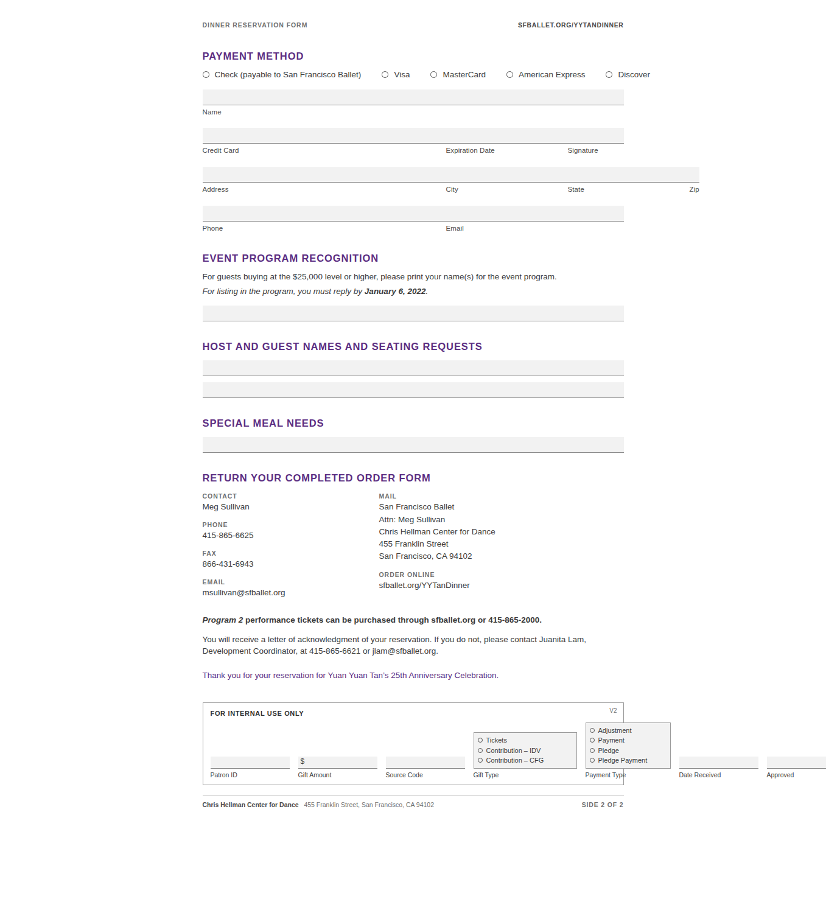Dinner Reservation Form
sfballet.org/YYTanDinner
Payment Method
Check (payable to San Francisco Ballet) Visa MasterCard American Express Discover
Name
Credit Card
Expiration Date
Signature
Address
City
State
Zip
Phone
Email
Event Program Recognition
For guests buying at the $25,000 level or higher, please print your name(s) for the event program.
For listing in the program, you must reply by January 6, 2022.
Host and Guest Names and Seating Requests
Special Meal Needs
Return Your Completed Order Form
Contact
Meg Sullivan
Phone
415-865-6625
Fax
866-431-6943
Email
msullivan@sfballet.org
Mail
San Francisco Ballet
Attn: Meg Sullivan
Chris Hellman Center for Dance
455 Franklin Street
San Francisco, CA 94102
Order Online
sfballet.org/YYTanDinner
Program 2 performance tickets can be purchased through sfballet.org or 415-865-2000.
You will receive a letter of acknowledgment of your reservation. If you do not, please contact Juanita Lam, Development Coordinator, at 415-865-6621 or jlam@sfballet.org.
Thank you for your reservation for Yuan Yuan Tan’s 25th Anniversary Celebration.
V2
For Internal Use Only
Patron ID
$
Gift Amount
Source Code
Tickets
Contribution – IDV
Contribution – CFG
Gift Type
Adjustment
Payment
Pledge
Pledge Payment
Payment Type
Date Received
Approved
Chris Hellman Center for Dance 455 Franklin Street, San Francisco, CA 94102
Side 2 of 2